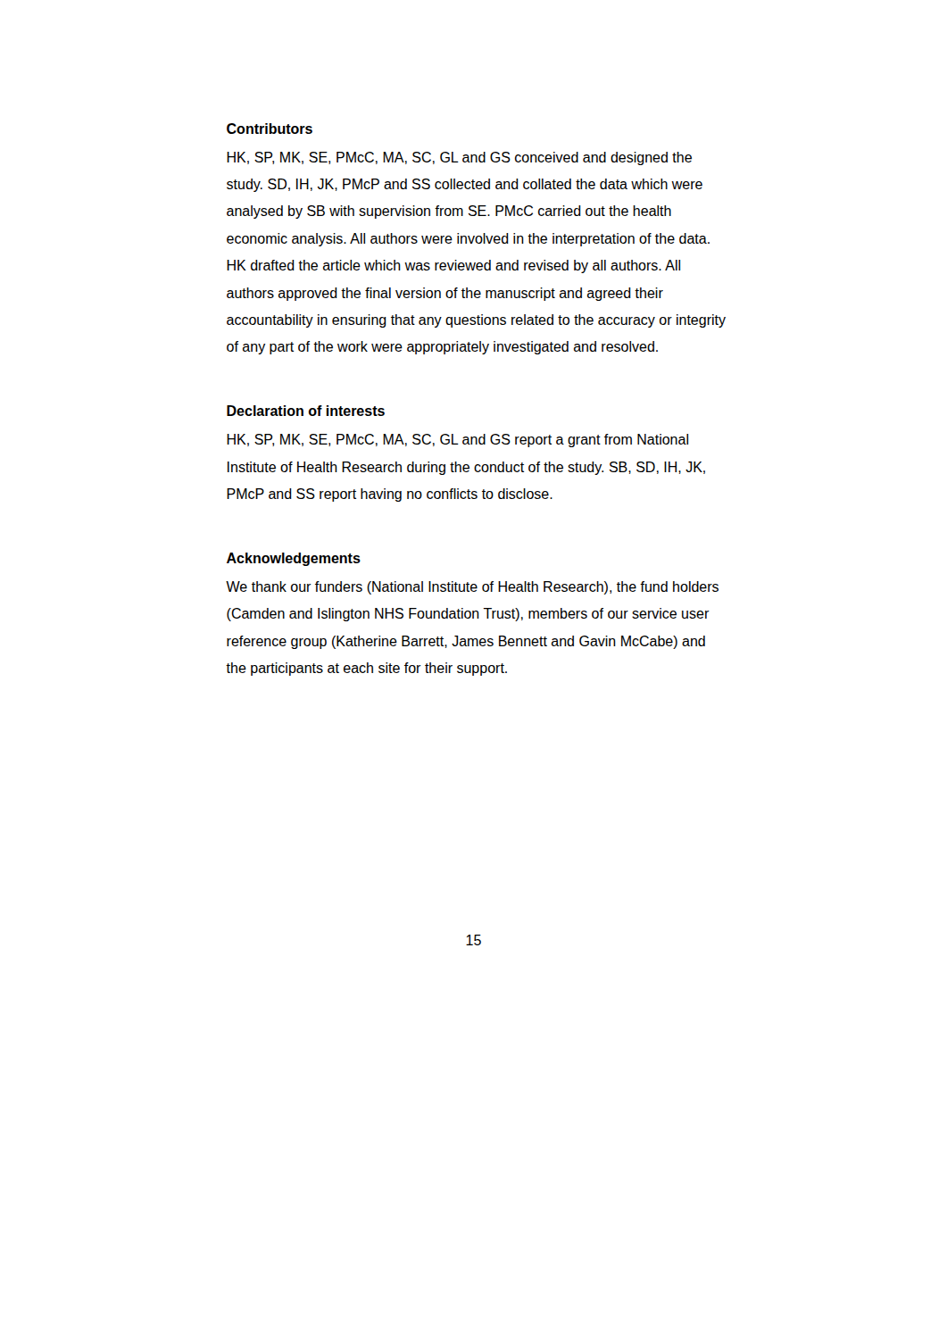Contributors
HK, SP, MK, SE, PMcC, MA, SC, GL and GS conceived and designed the study. SD, IH, JK, PMcP and SS collected and collated the data which were analysed by SB with supervision from SE. PMcC carried out the health economic analysis. All authors were involved in the interpretation of the data. HK drafted the article which was reviewed and revised by all authors. All authors approved the final version of the manuscript and agreed their accountability in ensuring that any questions related to the accuracy or integrity of any part of the work were appropriately investigated and resolved.
Declaration of interests
HK, SP, MK, SE, PMcC, MA, SC, GL and GS report a grant from National Institute of Health Research during the conduct of the study. SB, SD, IH, JK, PMcP and SS report having no conflicts to disclose.
Acknowledgements
We thank our funders (National Institute of Health Research), the fund holders (Camden and Islington NHS Foundation Trust), members of our service user reference group (Katherine Barrett, James Bennett and Gavin McCabe) and the participants at each site for their support.
15